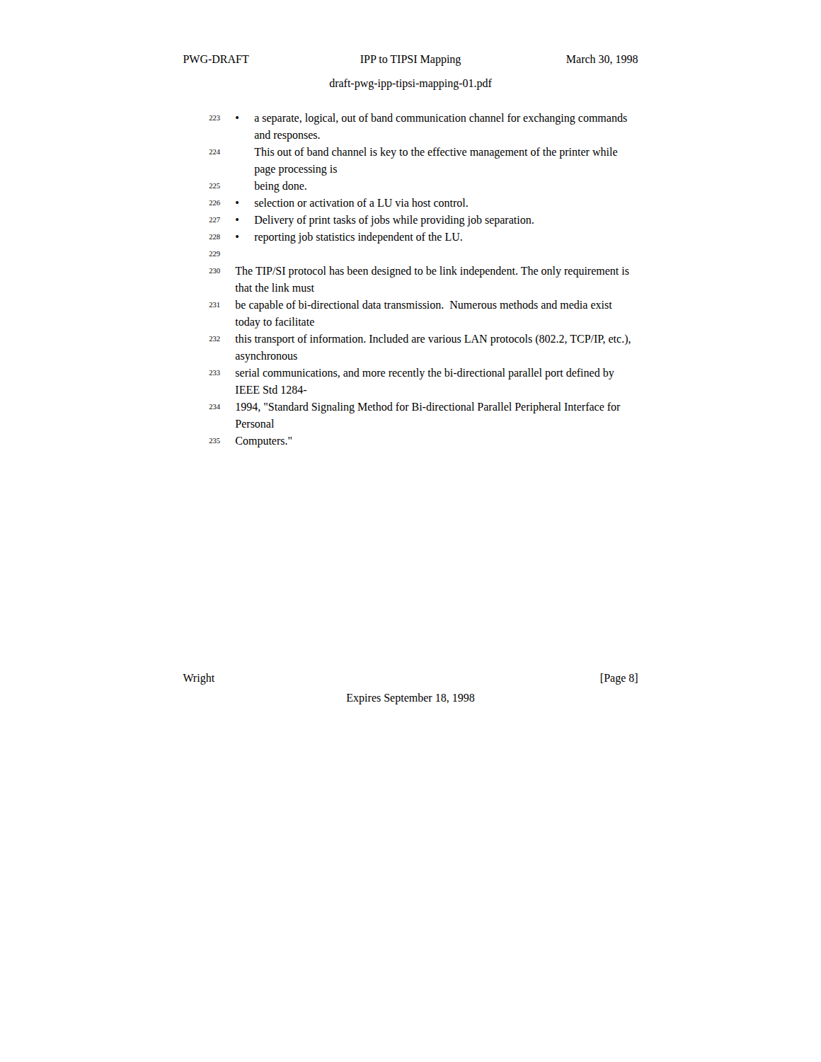PWG-DRAFT
IPP to TIPSI Mapping
March 30, 1998
draft-pwg-ipp-tipsi-mapping-01.pdf
223 •a separate, logical, out of band communication channel for exchanging commands and responses.
224 This out of band channel is key to the effective management of the printer while page processing is
225 being done.
226 •selection or activation of a LU via host control.
227 •Delivery of print tasks of jobs while providing job separation.
228 •reporting job statistics independent of the LU.
229
230 The TIP/SI protocol has been designed to be link independent. The only requirement is that the link must
231 be capable of bi-directional data transmission. Numerous methods and media exist today to facilitate
232 this transport of information. Included are various LAN protocols (802.2, TCP/IP, etc.), asynchronous
233 serial communications, and more recently the bi-directional parallel port defined by IEEE Std 1284-
234 1994, "Standard Signaling Method for Bi-directional Parallel Peripheral Interface for Personal
235 Computers."
Wright
[Page 8]
Expires September 18, 1998